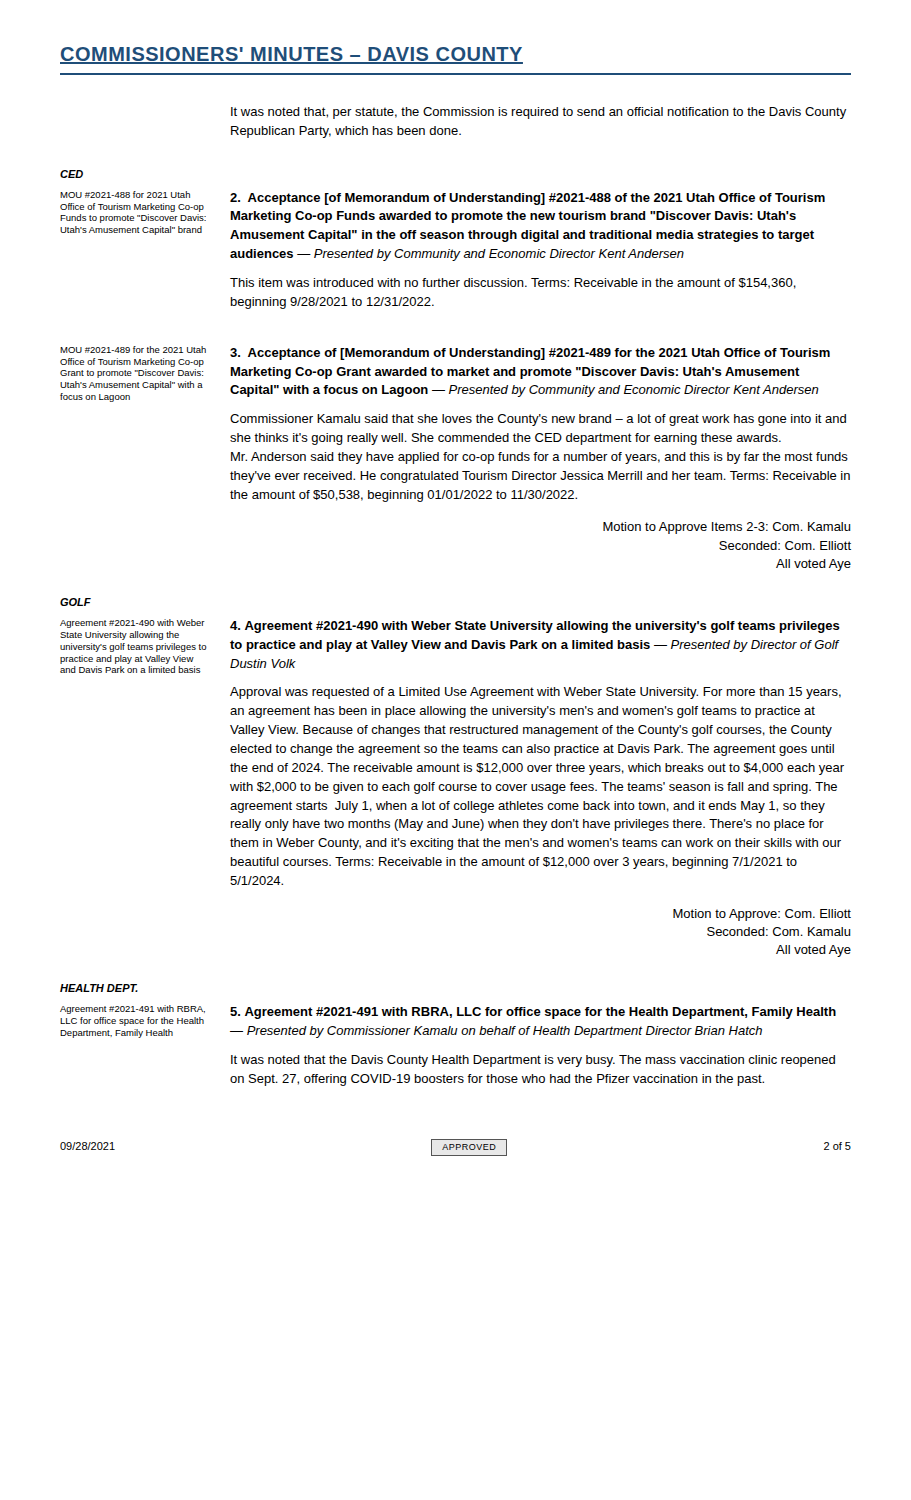COMMISSIONERS' MINUTES – DAVIS COUNTY
It was noted that, per statute, the Commission is required to send an official notification to the Davis County Republican Party, which has been done.
CED
MOU #2021-488 for 2021 Utah Office of Tourism Marketing Co-op Funds to promote "Discover Davis: Utah's Amusement Capital" brand
2. Acceptance [of Memorandum of Understanding] #2021-488 of the 2021 Utah Office of Tourism Marketing Co-op Funds awarded to promote the new tourism brand "Discover Davis: Utah's Amusement Capital" in the off season through digital and traditional media strategies to target audiences — Presented by Community and Economic Director Kent Andersen
This item was introduced with no further discussion. Terms: Receivable in the amount of $154,360, beginning 9/28/2021 to 12/31/2022.
MOU #2021-489 for the 2021 Utah Office of Tourism Marketing Co-op Grant to promote "Discover Davis: Utah's Amusement Capital" with a focus on Lagoon
3. Acceptance of [Memorandum of Understanding] #2021-489 for the 2021 Utah Office of Tourism Marketing Co-op Grant awarded to market and promote "Discover Davis: Utah's Amusement Capital" with a focus on Lagoon — Presented by Community and Economic Director Kent Andersen
Commissioner Kamalu said that she loves the County's new brand – a lot of great work has gone into it and she thinks it's going really well. She commended the CED department for earning these awards.
Mr. Anderson said they have applied for co-op funds for a number of years, and this is by far the most funds they've ever received. He congratulated Tourism Director Jessica Merrill and her team. Terms: Receivable in the amount of $50,538, beginning 01/01/2022 to 11/30/2022.
Motion to Approve Items 2-3: Com. Kamalu
Seconded: Com. Elliott
All voted Aye
GOLF
Agreement #2021-490 with Weber State University allowing the university's golf teams privileges to practice and play at Valley View and Davis Park on a limited basis
4. Agreement #2021-490 with Weber State University allowing the university's golf teams privileges to practice and play at Valley View and Davis Park on a limited basis — Presented by Director of Golf Dustin Volk
Approval was requested of a Limited Use Agreement with Weber State University. For more than 15 years, an agreement has been in place allowing the university's men's and women's golf teams to practice at Valley View. Because of changes that restructured management of the County's golf courses, the County elected to change the agreement so the teams can also practice at Davis Park. The agreement goes until the end of 2024. The receivable amount is $12,000 over three years, which breaks out to $4,000 each year with $2,000 to be given to each golf course to cover usage fees. The teams' season is fall and spring. The agreement starts July 1, when a lot of college athletes come back into town, and it ends May 1, so they really only have two months (May and June) when they don't have privileges there. There's no place for them in Weber County, and it's exciting that the men's and women's teams can work on their skills with our beautiful courses. Terms: Receivable in the amount of $12,000 over 3 years, beginning 7/1/2021 to 5/1/2024.
Motion to Approve: Com. Elliott
Seconded: Com. Kamalu
All voted Aye
HEALTH DEPT.
Agreement #2021-491 with RBRA, LLC for office space for the Health Department, Family Health
5. Agreement #2021-491 with RBRA, LLC for office space for the Health Department, Family Health — Presented by Commissioner Kamalu on behalf of Health Department Director Brian Hatch
It was noted that the Davis County Health Department is very busy. The mass vaccination clinic reopened on Sept. 27, offering COVID-19 boosters for those who had the Pfizer vaccination in the past.
09/28/2021 APPROVED 2 of 5